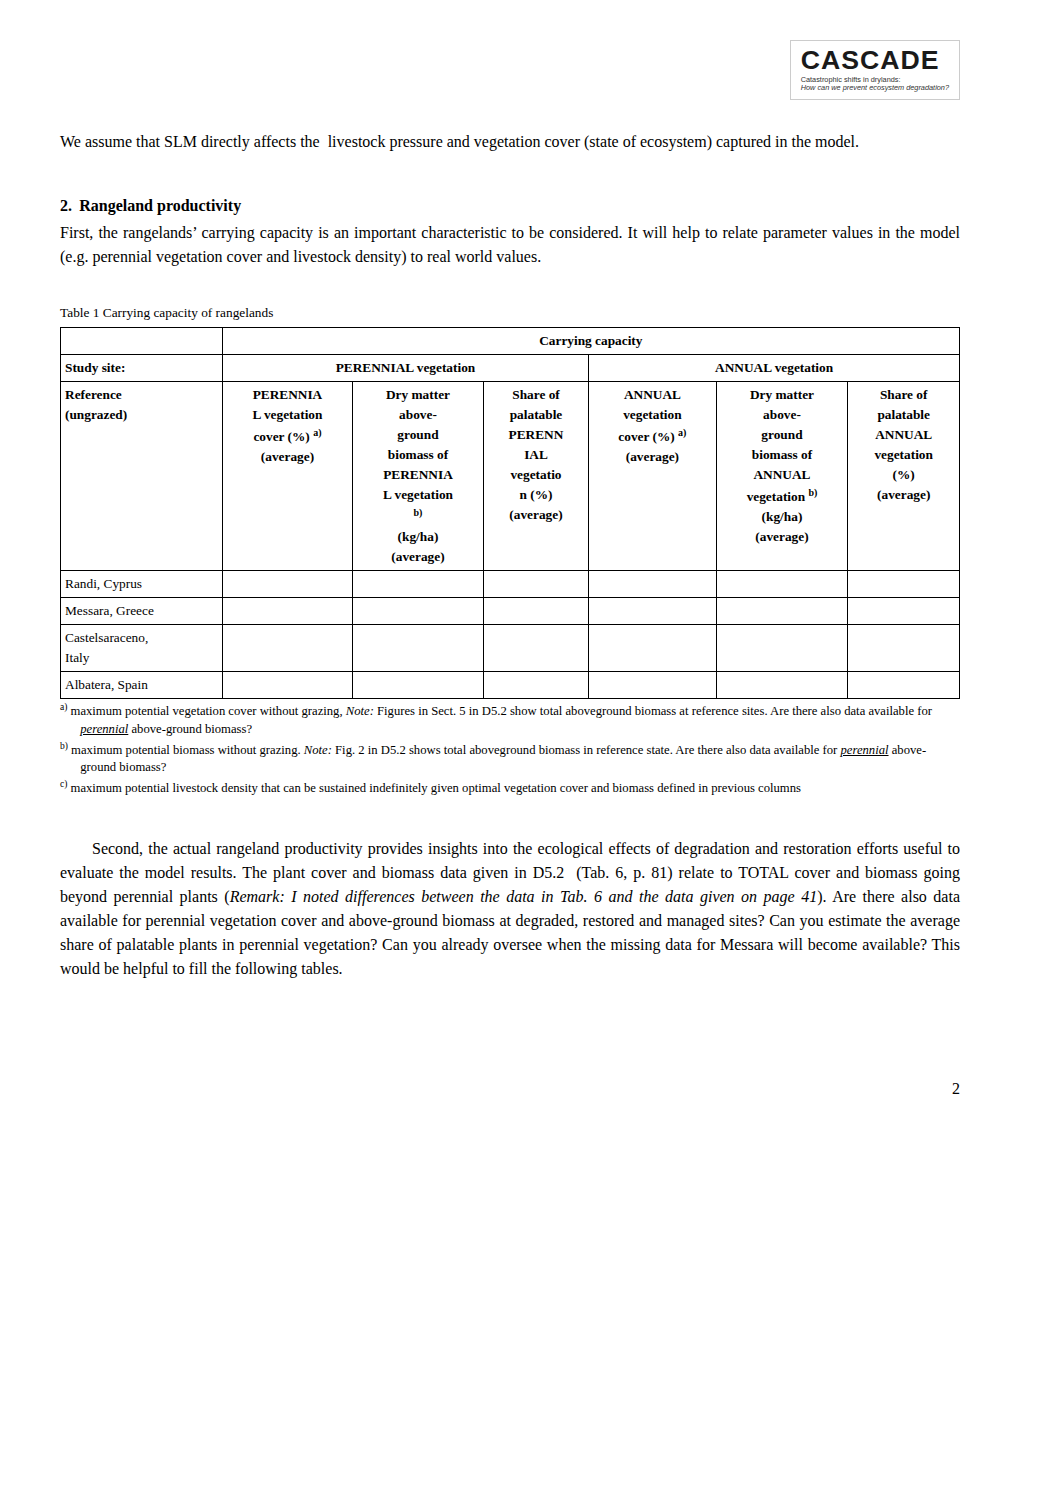CASCADE
Catastrophic shifts in drylands:
How can we prevent ecosystem degradation?
We assume that SLM directly affects the livestock pressure and vegetation cover (state of ecosystem) captured in the model.
2. Rangeland productivity
First, the rangelands’ carrying capacity is an important characteristic to be considered. It will help to relate parameter values in the model (e.g. perennial vegetation cover and livestock density) to real world values.
Table 1 Carrying capacity of rangelands
| | Carrying capacity |
| Study site: | PERENNIAL vegetation | ANNUAL vegetation |
| Reference (ungrazed) | PERENNIA L vegetation cover (%) a) (average) | Dry matter above- ground biomass of PERENNIA L vegetation b) (kg/ha) (average) | Share of palatable PERENN IAL vegetatio n (%) (average) | ANNUAL vegetation cover (%) a) (average) | Dry matter above- ground biomass of ANNUAL vegetation b) (kg/ha) (average) | Share of palatable ANNUAL vegetation (%) (average) |
| Randi, Cyprus | | | | | | |
| Messara, Greece | | | | | | |
| Castelsaraceno, Italy | | | | | | |
| Albatera, Spain | | | | | | |
a) maximum potential vegetation cover without grazing, Note: Figures in Sect. 5 in D5.2 show total aboveground biomass at reference sites. Are there also data available for perennial above-ground biomass?
b) maximum potential biomass without grazing. Note: Fig. 2 in D5.2 shows total aboveground biomass in reference state. Are there also data available for perennial above-ground biomass?
c) maximum potential livestock density that can be sustained indefinitely given optimal vegetation cover and biomass defined in previous columns
Second, the actual rangeland productivity provides insights into the ecological effects of degradation and restoration efforts useful to evaluate the model results. The plant cover and biomass data given in D5.2 (Tab. 6, p. 81) relate to TOTAL cover and biomass going beyond perennial plants (Remark: I noted differences between the data in Tab. 6 and the data given on page 41). Are there also data available for perennial vegetation cover and above-ground biomass at degraded, restored and managed sites? Can you estimate the average share of palatable plants in perennial vegetation? Can you already oversee when the missing data for Messara will become available? This would be helpful to fill the following tables.
2